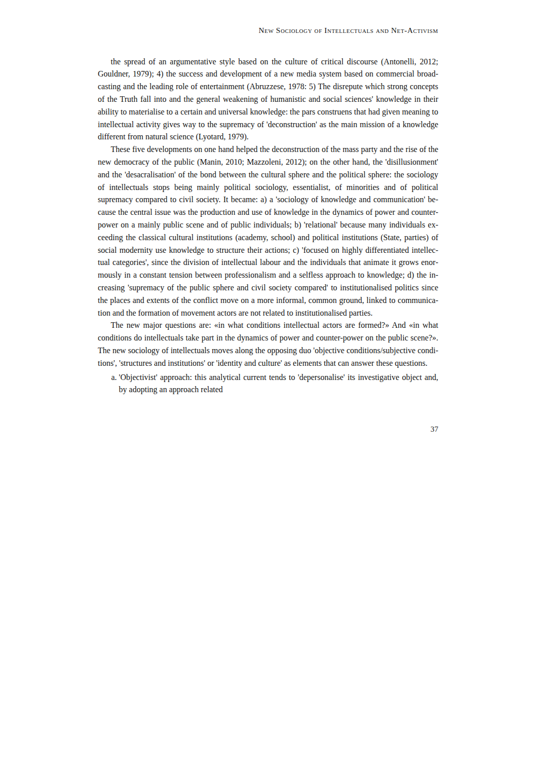New Sociology of Intellectuals and Net-Activism
the spread of an argumentative style based on the culture of critical discourse (Antonelli, 2012; Gouldner, 1979); 4) the success and development of a new media system based on commercial broadcasting and the leading role of entertainment (Abruzzese, 1978: 5) The disrepute which strong concepts of the Truth fall into and the general weakening of humanistic and social sciences' knowledge in their ability to materialise to a certain and universal knowledge: the pars construens that had given meaning to intellectual activity gives way to the supremacy of 'deconstruction' as the main mission of a knowledge different from natural science (Lyotard, 1979).
These five developments on one hand helped the deconstruction of the mass party and the rise of the new democracy of the public (Manin, 2010; Mazzoleni, 2012); on the other hand, the 'disillusionment' and the 'desacralisation' of the bond between the cultural sphere and the political sphere: the sociology of intellectuals stops being mainly political sociology, essentialist, of minorities and of political supremacy compared to civil society. It became: a) a 'sociology of knowledge and communication' because the central issue was the production and use of knowledge in the dynamics of power and counter-power on a mainly public scene and of public individuals; b) 'relational' because many individuals exceeding the classical cultural institutions (academy, school) and political institutions (State, parties) of social modernity use knowledge to structure their actions; c) 'focused on highly differentiated intellectual categories', since the division of intellectual labour and the individuals that animate it grows enormously in a constant tension between professionalism and a selfless approach to knowledge; d) the increasing 'supremacy of the public sphere and civil society compared' to institutionalised politics since the places and extents of the conflict move on a more informal, common ground, linked to communication and the formation of movement actors are not related to institutionalised parties.
The new major questions are: «in what conditions intellectual actors are formed?» And «in what conditions do intellectuals take part in the dynamics of power and counter-power on the public scene?». The new sociology of intellectuals moves along the opposing duo 'objective conditions/subjective conditions', 'structures and institutions' or 'identity and culture' as elements that can answer these questions.
'Objectivist' approach: this analytical current tends to 'depersonalise' its investigative object and, by adopting an approach related
37